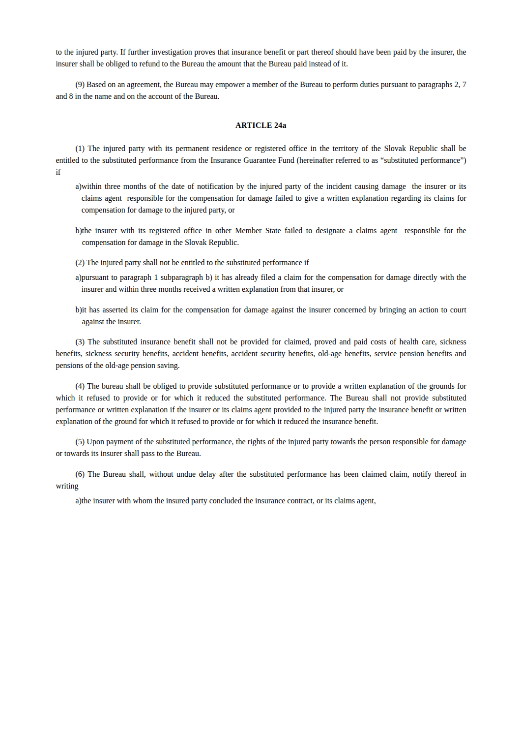to the injured party. If further investigation proves that insurance benefit or part thereof should have been paid by the insurer, the insurer shall be obliged to refund to the Bureau the amount that the Bureau paid instead of it.
(9) Based on an agreement, the Bureau may empower a member of the Bureau to perform duties pursuant to paragraphs 2, 7 and 8 in the name and on the account of the Bureau.
ARTICLE 24a
(1) The injured party with its permanent residence or registered office in the territory of the Slovak Republic shall be entitled to the substituted performance from the Insurance Guarantee Fund (hereinafter referred to as “substituted performance”) if
a)
within three months of the date of notification by the injured party of the incident causing damage the insurer or its claims agent responsible for the compensation for damage failed to give a written explanation regarding its claims for compensation for damage to the injured party, or
b)
the insurer with its registered office in other Member State failed to designate a claims agent responsible for the compensation for damage in the Slovak Republic.
(2) The injured party shall not be entitled to the substituted performance if
a)
pursuant to paragraph 1 subparagraph b) it has already filed a claim for the compensation for damage directly with the insurer and within three months received a written explanation from that insurer, or
b)
it has asserted its claim for the compensation for damage against the insurer concerned by bringing an action to court against the insurer.
(3) The substituted insurance benefit shall not be provided for claimed, proved and paid costs of health care, sickness benefits, sickness security benefits, accident benefits, accident security benefits, old-age benefits, service pension benefits and pensions of the old-age pension saving.
(4) The bureau shall be obliged to provide substituted performance or to provide a written explanation of the grounds for which it refused to provide or for which it reduced the substituted performance. The Bureau shall not provide substituted performance or written explanation if the insurer or its claims agent provided to the injured party the insurance benefit or written explanation of the ground for which it refused to provide or for which it reduced the insurance benefit.
(5) Upon payment of the substituted performance, the rights of the injured party towards the person responsible for damage or towards its insurer shall pass to the Bureau.
(6) The Bureau shall, without undue delay after the substituted performance has been claimed claim, notify thereof in writing
a)
the insurer with whom the insured party concluded the insurance contract, or its claims agent,